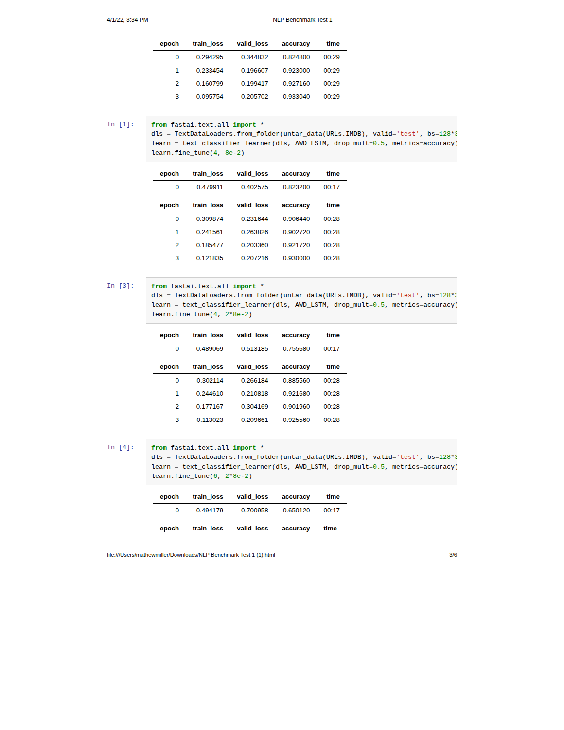4/1/22, 3:34 PM
NLP Benchmark Test 1
| epoch | train_loss | valid_loss | accuracy | time |
| --- | --- | --- | --- | --- |
| 0 | 0.294295 | 0.344832 | 0.824800 | 00:29 |
| 1 | 0.233454 | 0.196607 | 0.923000 | 00:29 |
| 2 | 0.160799 | 0.199417 | 0.927160 | 00:29 |
| 3 | 0.095754 | 0.205702 | 0.933040 | 00:29 |
In [1]:
from fastai.text.all import * dls = TextDataLoaders.from_folder(untar_data(URLs.IMDB), valid='test', bs=128*3) learn = text_classifier_learner(dls, AWD_LSTM, drop_mult=0.5, metrics=accuracy). learn.fine_tune(4, 8e-2)
| epoch | train_loss | valid_loss | accuracy | time |
| --- | --- | --- | --- | --- |
| 0 | 0.479911 | 0.402575 | 0.823200 | 00:17 |
| epoch | train_loss | valid_loss | accuracy | time |
| --- | --- | --- | --- | --- |
| 0 | 0.309874 | 0.231644 | 0.906440 | 00:28 |
| 1 | 0.241561 | 0.263826 | 0.902720 | 00:28 |
| 2 | 0.185477 | 0.203360 | 0.921720 | 00:28 |
| 3 | 0.121835 | 0.207216 | 0.930000 | 00:28 |
In [3]:
from fastai.text.all import * dls = TextDataLoaders.from_folder(untar_data(URLs.IMDB), valid='test', bs=128*3) learn = text_classifier_learner(dls, AWD_LSTM, drop_mult=0.5, metrics=accuracy). learn.fine_tune(4, 2*8e-2)
| epoch | train_loss | valid_loss | accuracy | time |
| --- | --- | --- | --- | --- |
| 0 | 0.489069 | 0.513185 | 0.755680 | 00:17 |
| epoch | train_loss | valid_loss | accuracy | time |
| --- | --- | --- | --- | --- |
| 0 | 0.302114 | 0.266184 | 0.885560 | 00:28 |
| 1 | 0.244610 | 0.210818 | 0.921680 | 00:28 |
| 2 | 0.177167 | 0.304169 | 0.901960 | 00:28 |
| 3 | 0.113023 | 0.209661 | 0.925560 | 00:28 |
In [4]:
from fastai.text.all import * dls = TextDataLoaders.from_folder(untar_data(URLs.IMDB), valid='test', bs=128*3) learn = text_classifier_learner(dls, AWD_LSTM, drop_mult=0.5, metrics=accuracy). learn.fine_tune(6, 2*8e-2)
| epoch | train_loss | valid_loss | accuracy | time |
| --- | --- | --- | --- | --- |
| 0 | 0.494179 | 0.700958 | 0.650120 | 00:17 |
| epoch | train_loss | valid_loss | accuracy | time |
| --- | --- | --- | --- | --- |
file:///Users/mathewmiller/Downloads/NLP Benchmark Test 1 (1).html
3/6